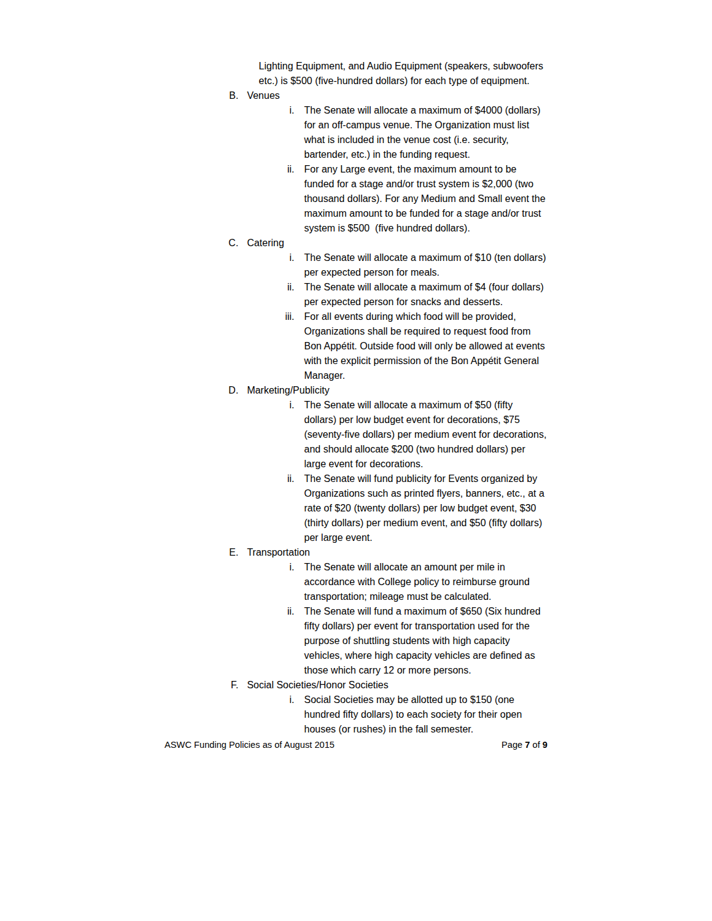Lighting Equipment, and Audio Equipment (speakers, subwoofers etc.) is $500 (five-hundred dollars) for each type of equipment.
Venues
The Senate will allocate a maximum of $4000 (dollars) for an off-campus venue. The Organization must list what is included in the venue cost (i.e. security, bartender, etc.) in the funding request.
For any Large event, the maximum amount to be funded for a stage and/or trust system is $2,000 (two thousand dollars). For any Medium and Small event the maximum amount to be funded for a stage and/or trust system is $500 (five hundred dollars).
Catering
The Senate will allocate a maximum of $10 (ten dollars) per expected person for meals.
The Senate will allocate a maximum of $4 (four dollars) per expected person for snacks and desserts.
For all events during which food will be provided, Organizations shall be required to request food from Bon Appétit. Outside food will only be allowed at events with the explicit permission of the Bon Appétit General Manager.
Marketing/Publicity
The Senate will allocate a maximum of $50 (fifty dollars) per low budget event for decorations, $75 (seventy-five dollars) per medium event for decorations, and should allocate $200 (two hundred dollars) per large event for decorations.
The Senate will fund publicity for Events organized by Organizations such as printed flyers, banners, etc., at a rate of $20 (twenty dollars) per low budget event, $30 (thirty dollars) per medium event, and $50 (fifty dollars) per large event.
Transportation
The Senate will allocate an amount per mile in accordance with College policy to reimburse ground transportation; mileage must be calculated.
The Senate will fund a maximum of $650 (Six hundred fifty dollars) per event for transportation used for the purpose of shuttling students with high capacity vehicles, where high capacity vehicles are defined as those which carry 12 or more persons.
Social Societies/Honor Societies
Social Societies may be allotted up to $150 (one hundred fifty dollars) to each society for their open houses (or rushes) in the fall semester.
ASWC Funding Policies as of August 2015 Page 7 of 9